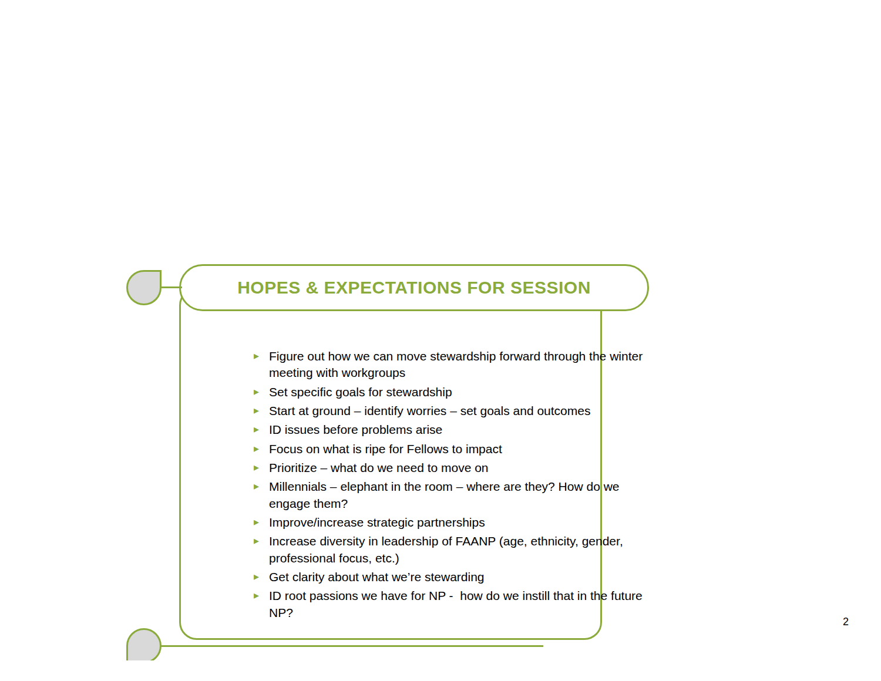Figure out how we can move stewardship forward through the winter meeting with workgroups
Set specific goals for stewardship
Start at ground – identify worries – set goals and outcomes
ID issues before problems arise
Focus on what is ripe for Fellows to impact
Prioritize – what do we need to move on
Millennials – elephant in the room – where are they? How do we engage them?
Improve/increase strategic partnerships
Increase diversity in leadership of FAANP (age, ethnicity, gender, professional focus, etc.)
Get clarity about what we’re stewarding
ID root passions we have for NP - how do we instill that in the future NP?
HOPES & EXPECTATIONS FOR SESSION
2